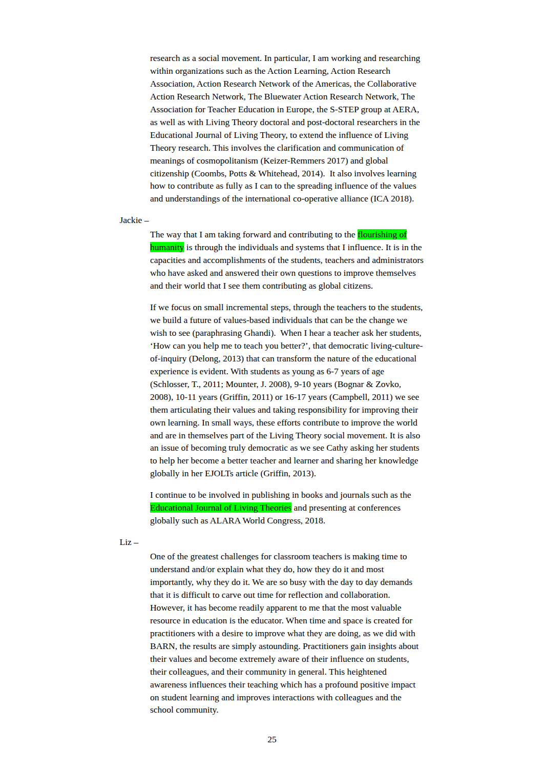research as a social movement. In particular, I am working and researching within organizations such as the Action Learning, Action Research Association, Action Research Network of the Americas, the Collaborative Action Research Network, The Bluewater Action Research Network, The Association for Teacher Education in Europe, the S-STEP group at AERA, as well as with Living Theory doctoral and post-doctoral researchers in the Educational Journal of Living Theory, to extend the influence of Living Theory research. This involves the clarification and communication of meanings of cosmopolitanism (Keizer-Remmers 2017) and global citizenship (Coombs, Potts & Whitehead, 2014). It also involves learning how to contribute as fully as I can to the spreading influence of the values and understandings of the international co-operative alliance (ICA 2018).
Jackie –
The way that I am taking forward and contributing to the flourishing of humanity is through the individuals and systems that I influence. It is in the capacities and accomplishments of the students, teachers and administrators who have asked and answered their own questions to improve themselves and their world that I see them contributing as global citizens.
If we focus on small incremental steps, through the teachers to the students, we build a future of values-based individuals that can be the change we wish to see (paraphrasing Ghandi). When I hear a teacher ask her students, ‘How can you help me to teach you better?’, that democratic living-culture-of-inquiry (Delong, 2013) that can transform the nature of the educational experience is evident. With students as young as 6-7 years of age (Schlosser, T., 2011; Mounter, J. 2008), 9-10 years (Bognar & Zovko, 2008), 10-11 years (Griffin, 2011) or 16-17 years (Campbell, 2011) we see them articulating their values and taking responsibility for improving their own learning. In small ways, these efforts contribute to improve the world and are in themselves part of the Living Theory social movement. It is also an issue of becoming truly democratic as we see Cathy asking her students to help her become a better teacher and learner and sharing her knowledge globally in her EJOLTs article (Griffin, 2013).
I continue to be involved in publishing in books and journals such as the Educational Journal of Living Theories and presenting at conferences globally such as ALARA World Congress, 2018.
Liz –
One of the greatest challenges for classroom teachers is making time to understand and/or explain what they do, how they do it and most importantly, why they do it. We are so busy with the day to day demands that it is difficult to carve out time for reflection and collaboration. However, it has become readily apparent to me that the most valuable resource in education is the educator. When time and space is created for practitioners with a desire to improve what they are doing, as we did with BARN, the results are simply astounding. Practitioners gain insights about their values and become extremely aware of their influence on students, their colleagues, and their community in general. This heightened awareness influences their teaching which has a profound positive impact on student learning and improves interactions with colleagues and the school community.
25